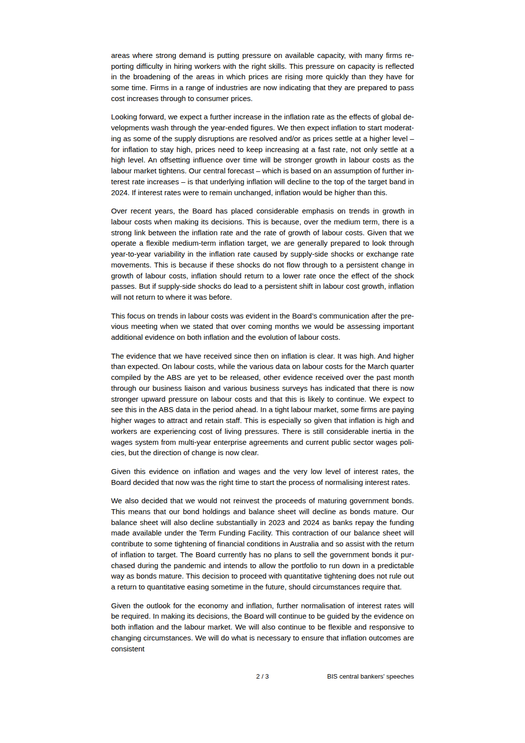areas where strong demand is putting pressure on available capacity, with many firms reporting difficulty in hiring workers with the right skills. This pressure on capacity is reflected in the broadening of the areas in which prices are rising more quickly than they have for some time. Firms in a range of industries are now indicating that they are prepared to pass cost increases through to consumer prices.
Looking forward, we expect a further increase in the inflation rate as the effects of global developments wash through the year-ended figures. We then expect inflation to start moderating as some of the supply disruptions are resolved and/or as prices settle at a higher level – for inflation to stay high, prices need to keep increasing at a fast rate, not only settle at a high level. An offsetting influence over time will be stronger growth in labour costs as the labour market tightens. Our central forecast – which is based on an assumption of further interest rate increases – is that underlying inflation will decline to the top of the target band in 2024. If interest rates were to remain unchanged, inflation would be higher than this.
Over recent years, the Board has placed considerable emphasis on trends in growth in labour costs when making its decisions. This is because, over the medium term, there is a strong link between the inflation rate and the rate of growth of labour costs. Given that we operate a flexible medium-term inflation target, we are generally prepared to look through year-to-year variability in the inflation rate caused by supply-side shocks or exchange rate movements. This is because if these shocks do not flow through to a persistent change in growth of labour costs, inflation should return to a lower rate once the effect of the shock passes. But if supply-side shocks do lead to a persistent shift in labour cost growth, inflation will not return to where it was before.
This focus on trends in labour costs was evident in the Board’s communication after the previous meeting when we stated that over coming months we would be assessing important additional evidence on both inflation and the evolution of labour costs.
The evidence that we have received since then on inflation is clear. It was high. And higher than expected. On labour costs, while the various data on labour costs for the March quarter compiled by the ABS are yet to be released, other evidence received over the past month through our business liaison and various business surveys has indicated that there is now stronger upward pressure on labour costs and that this is likely to continue. We expect to see this in the ABS data in the period ahead. In a tight labour market, some firms are paying higher wages to attract and retain staff. This is especially so given that inflation is high and workers are experiencing cost of living pressures. There is still considerable inertia in the wages system from multi-year enterprise agreements and current public sector wages policies, but the direction of change is now clear.
Given this evidence on inflation and wages and the very low level of interest rates, the Board decided that now was the right time to start the process of normalising interest rates.
We also decided that we would not reinvest the proceeds of maturing government bonds. This means that our bond holdings and balance sheet will decline as bonds mature. Our balance sheet will also decline substantially in 2023 and 2024 as banks repay the funding made available under the Term Funding Facility. This contraction of our balance sheet will contribute to some tightening of financial conditions in Australia and so assist with the return of inflation to target. The Board currently has no plans to sell the government bonds it purchased during the pandemic and intends to allow the portfolio to run down in a predictable way as bonds mature. This decision to proceed with quantitative tightening does not rule out a return to quantitative easing sometime in the future, should circumstances require that.
Given the outlook for the economy and inflation, further normalisation of interest rates will be required. In making its decisions, the Board will continue to be guided by the evidence on both inflation and the labour market. We will also continue to be flexible and responsive to changing circumstances. We will do what is necessary to ensure that inflation outcomes are consistent
2 / 3 BIS central bankers' speeches